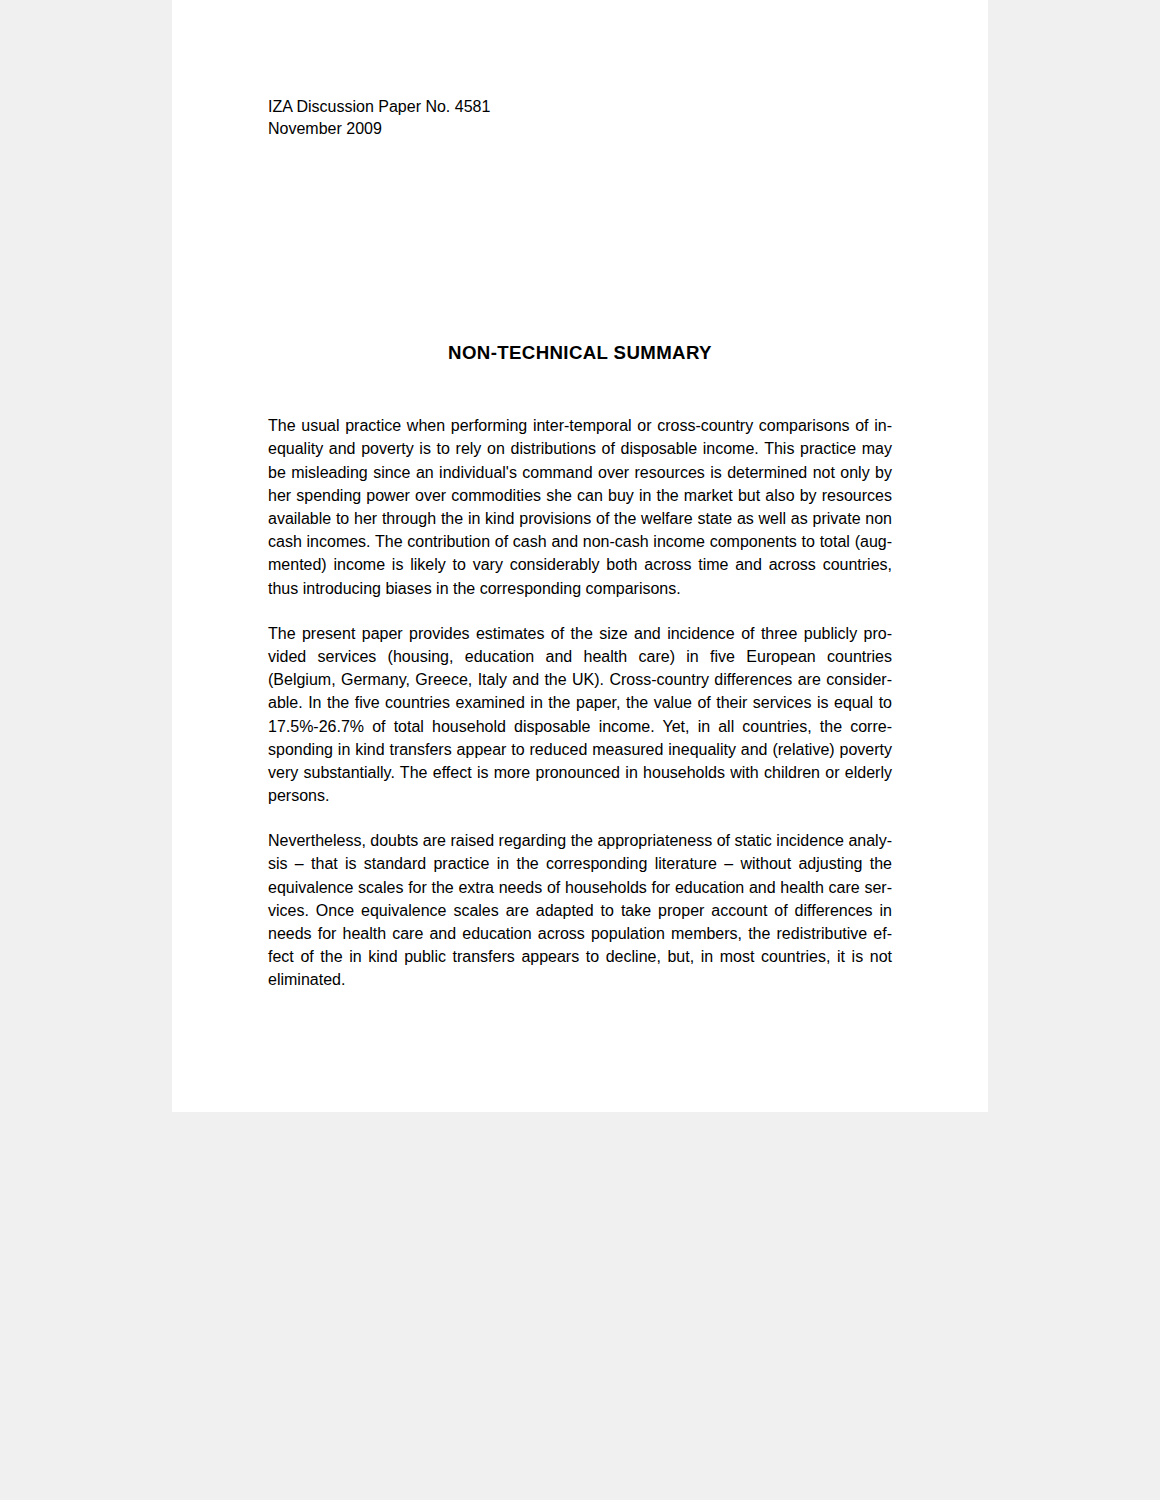IZA Discussion Paper No. 4581
November 2009
NON-TECHNICAL SUMMARY
The usual practice when performing inter-temporal or cross-country comparisons of inequality and poverty is to rely on distributions of disposable income. This practice may be misleading since an individual's command over resources is determined not only by her spending power over commodities she can buy in the market but also by resources available to her through the in kind provisions of the welfare state as well as private non cash incomes. The contribution of cash and non-cash income components to total (augmented) income is likely to vary considerably both across time and across countries, thus introducing biases in the corresponding comparisons.
The present paper provides estimates of the size and incidence of three publicly provided services (housing, education and health care) in five European countries (Belgium, Germany, Greece, Italy and the UK). Cross-country differences are considerable. In the five countries examined in the paper, the value of their services is equal to 17.5%-26.7% of total household disposable income. Yet, in all countries, the corresponding in kind transfers appear to reduced measured inequality and (relative) poverty very substantially. The effect is more pronounced in households with children or elderly persons.
Nevertheless, doubts are raised regarding the appropriateness of static incidence analysis – that is standard practice in the corresponding literature – without adjusting the equivalence scales for the extra needs of households for education and health care services. Once equivalence scales are adapted to take proper account of differences in needs for health care and education across population members, the redistributive effect of the in kind public transfers appears to decline, but, in most countries, it is not eliminated.